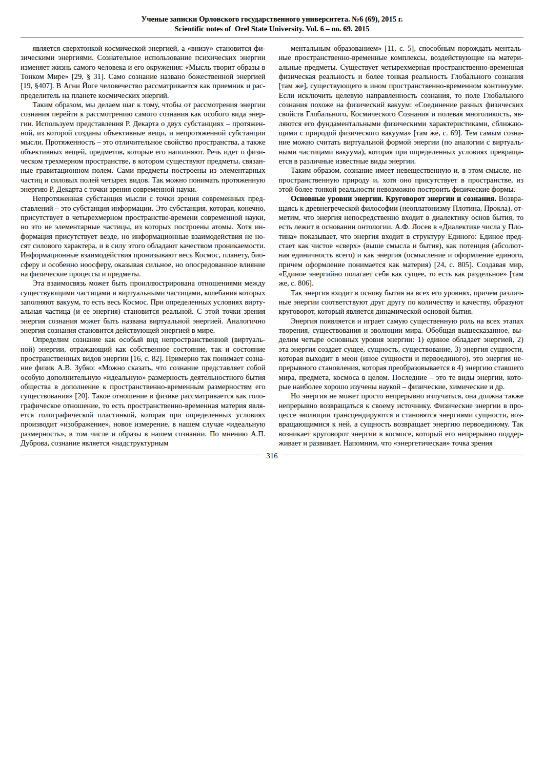Ученые записки Орловского государственного университета. №6 (69), 2015 г.
Scientific notes of Orel State University. Vol. 6 – no. 69. 2015
является сверхтонкой космической энергией, а «внизу» становится физическими энергиями. Сознательное использование психических энергии изменяет жизнь самого человека и его окружения: «Мысль творит образы в Тонком Мире» [29, § 31]. Само сознание названо божественной энергией [19, §407]. В Агни Йоге человечество рассматривается как приемник и распределитель на планете космических энергий.
Таким образом, мы делаем шаг к тому, чтобы от рассмотрения энергии сознания перейти к рассмотрению самого сознания как особого вида энергии. Используем представления Р. Декарта о двух субстанциях – протяженной, из которой созданы объективные вещи, и непротяженной субстанции мысли. Протяженность – это отличительное свойство пространства, а также объективных вещей, предметов, которые его наполняют. Речь идет о физическом трехмерном пространстве, в котором существуют предметы, связанные гравитационном полем. Сами предметы построены из элементарных частиц и силовых полей четырех видов. Так можно понимать протяженную энергию Р. Декарта с точки зрения современной науки.
Непротяженная субстанция мысли с точки зрения современных представлений – это субстанция информации. Это субстанция, которая, конечно, присутствует в четырехмерном пространстве-времени современной науки, но это не элементарные частицы, из которых построены атомы. Хотя информация присутствует везде, но информационные взаимодействия не носят силового характера, и в силу этого обладают качеством проникаемости. Информационные взаимодействия пронизывают весь Космос, планету, биосферу и особенно ноосферу, оказывая сильное, но опосредованное влияние на физические процессы и предметы.
Эта взаимосвязь может быть проиллюстрирована отношениями между существующими частицами и виртуальными частицами, колебания которых заполняют вакуум, то есть весь Космос. При определенных условиях виртуальная частица (и ее энергия) становится реальной. С этой точки зрения энергия сознания может быть названа виртуальной энергией. Аналогично энергия сознания становится действующей энергией в мире.
Определим сознание как особый вид непространственной (виртуальной) энергии, отражающий как собственное состояние, так и состояние пространственных видов энергии [16, с. 82]. Примерно так понимает сознание физик А.В. Зубко: «Можно сказать, что сознание представляет собой особую дополнительную «идеальную» размерность деятельностного бытия общества в дополнение к пространственно-временны́м размерностям его существования» [20]. Такое отношение в физике рассматривается как голографическое отношение, то есть пространственно-временная материя является голографической пластинкой, которая при определенных условиях производит «изображение», новое измерение, в нашем случае «идеальную размерность», в том числе и образы в нашем сознании. По мнению А.П. Дуброва, сознание является «надструктурным
ментальным образованием» [11, с. 5], способным порождать ментальные пространственно-временные комплексы, воздействующие на материальные предметы. Существует четырехмерная пространственно-временная физическая реальность и более тонкая реальность Глобального сознания [там же], существующего в ином пространственно-временном континууме. Если исключить целевую направленность сознания, то поле Глобального сознания похоже на физический вакуум: «Соединение разных физических свойств Глобального, Космического Сознания и полевая многоликость, являются его фундаментальными физическими характеристиками, сближающими с природой физического вакуума» [там же, с. 69]. Тем самым сознание можно считать виртуальной формой энергии (по аналогии с виртуальными частицами вакуума), которая при определенных условиях превращается в различные известные виды энергии.
Таким образом, сознание имеет невещественную и, в этом смысле, непространственную природу и, хотя оно присутствует в пространстве, из этой более тонкой реальности невозможно построить физические формы.
Основные уровни энергии. Круговорот энергии и сознания. Возвращаясь к древнегреческой философии (неоплатонизму Плотина, Прокла), отметим, что энергия непосредственно входит в диалектику основ бытия, то есть лежит в основании онтологии. А.Ф. Лосев в «Диалектике числа у Плотина» показывает, что энергия входит в структуру Единого: Единое предстает как чистое «сверх» (выше смысла и бытия), как потенция (абсолютная единичность всего) и как энергия (осмысление и оформление единого, причем оформление понимается как материя) [24, с. 805]. Создавая мир, «Единое энергийно полагает себя как сущее, то есть как раздельное» [там же, с. 806].
Так энергия входит в основу бытия на всех его уровнях, причем различные энергии соответствуют друг другу по количеству и качеству, образуют круговорот, который является динамической основой бытия.
Энергия появляется и играет самую существенную роль на всех этапах творения, существования и эволюции мира. Обобщая вышесказанное, выделим четыре основных уровня энергии: 1) единое обладает энергией, 2) эта энергия создает сущее, сущность, существование, 3) энергия сущности, которая выходит в меон (иное сущности и первоединого), это энергия непрерывного становления, которая преобразовывается в 4) энергию ставшего мира, предмета, космоса в целом. Последние – это те виды энергии, которые наиболее хорошо изучены наукой – физические, химические и др.
Но энергия не может просто непрерывно излучаться, она должна также непрерывно возвращаться к своему источнику. Физические энергии в процессе эволюции трансцендируются и становятся энергиями сущности, возвращающимися к ней, а сущность возвращает энергию первоединому. Так возникает круговорот энергии в космосе, который его непрерывно поддерживает и развивает. Напомним, что «энергетическая» точка зрения
316